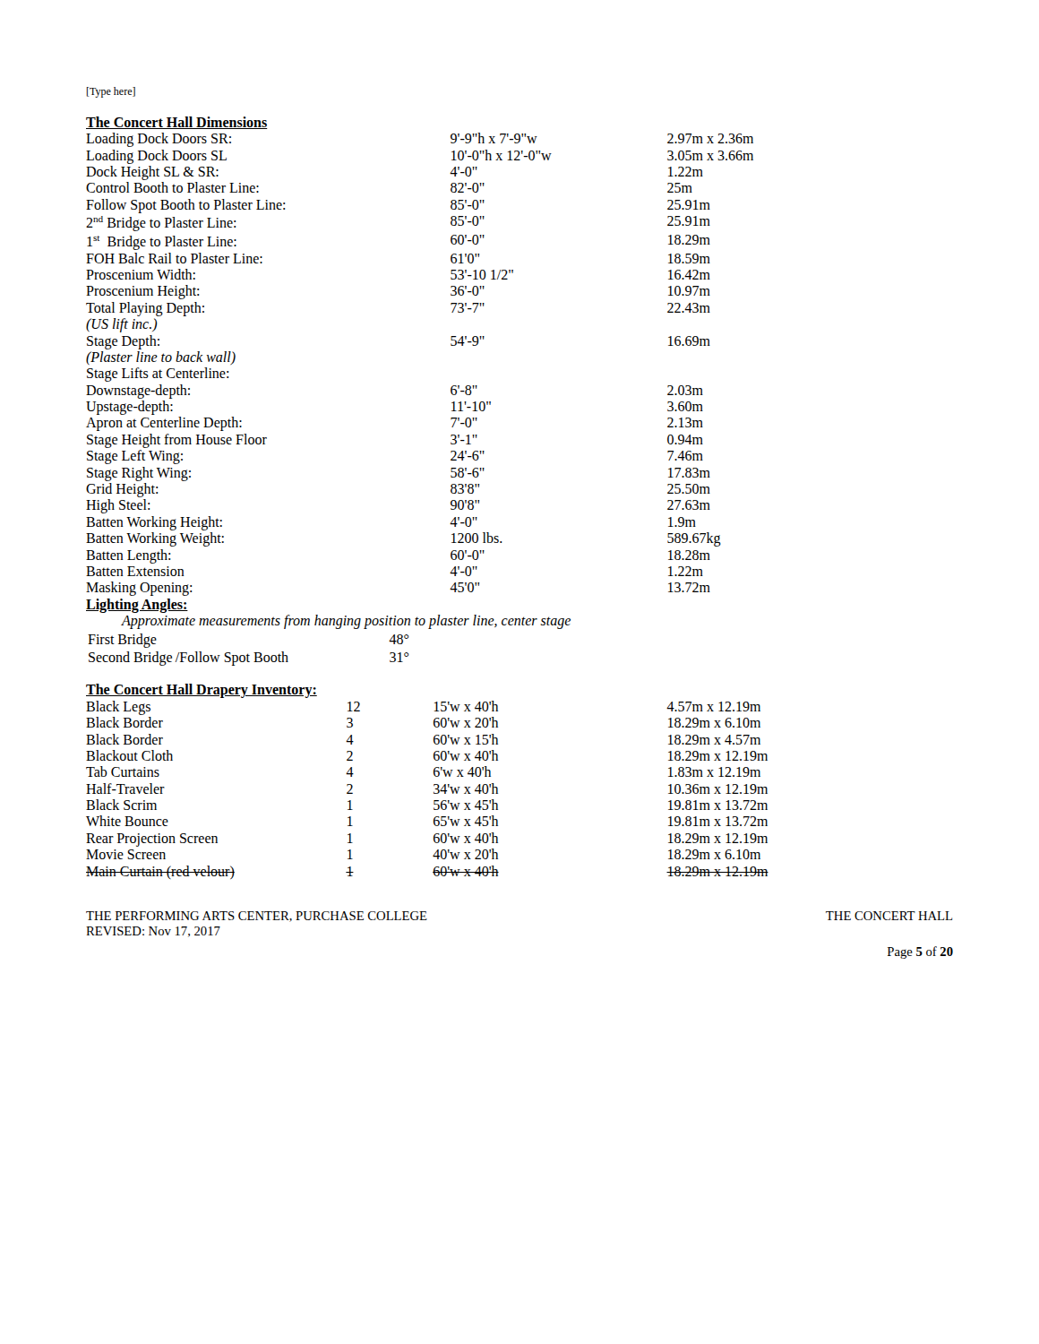[Type here]
The Concert Hall Dimensions
| Loading Dock Doors SR: | 9'-9"h x 7'-9"w | 2.97m x 2.36m |
| Loading Dock Doors SL | 10'-0"h x 12'-0"w | 3.05m x 3.66m |
| Dock Height SL & SR: | 4'-0" | 1.22m |
| Control Booth to Plaster Line: | 82'-0" | 25m |
| Follow Spot Booth to Plaster Line: | 85'-0" | 25.91m |
| 2 nd Bridge to Plaster Line: | 85'-0" | 25.91m |
| 1 st Bridge to Plaster Line: | 60'-0" | 18.29m |
| FOH Balc Rail to Plaster Line: | 61'0" | 18.59m |
| Proscenium Width: | 53'-10 1/2" | 16.42m |
| Proscenium Height: | 36'-0" | 10.97m |
| Total Playing Depth: | 73'-7" | 22.43m |
| (US lift inc.) | | |
| Stage Depth: | 54'-9" | 16.69m |
| (Plaster line to back wall) | | |
| Stage Lifts at Centerline: | | |
| Downstage-depth: | 6'-8" | 2.03m |
| Upstage-depth: | 11'-10" | 3.60m |
| Apron at Centerline Depth: | 7'-0" | 2.13m |
| Stage Height from House Floor | 3'-1" | 0.94m |
| Stage Left Wing: | 24'-6" | 7.46m |
| Stage Right Wing: | 58'-6" | 17.83m |
| Grid Height: | 83'8" | 25.50m |
| High Steel: | 90'8" | 27.63m |
| Batten Working Height: | 4'-0" | 1.9m |
| Batten Working Weight: | 1200 lbs. | 589.67kg |
| Batten Length: | 60'-0" | 18.28m |
| Batten Extension | 4'-0" | 1.22m |
| Masking Opening: | 45'0" | 13.72m |
Lighting Angles:
Approximate measurements from hanging position to plaster line, center stage
| First Bridge | 48° |
| Second Bridge /Follow Spot Booth | 31° |
The Concert Hall Drapery Inventory:
| Black Legs | 12 | 15'w x 40'h | 4.57m x 12.19m |
| Black Border | 3 | 60'w x 20'h | 18.29m x 6.10m |
| Black Border | 4 | 60'w x 15'h | 18.29m x 4.57m |
| Blackout Cloth | 2 | 60'w x 40'h | 18.29m x 12.19m |
| Tab Curtains | 4 | 6'w x 40'h | 1.83m x 12.19m |
| Half-Traveler | 2 | 34'w x 40'h | 10.36m x 12.19m |
| Black Scrim | 1 | 56'w x 45'h | 19.81m x 13.72m |
| White Bounce | 1 | 65'w x 45'h | 19.81m x 13.72m |
| Rear Projection Screen | 1 | 60'w x 40'h | 18.29m x 12.19m |
| Movie Screen | 1 | 40'w x 20'h | 18.29m x 6.10m |
| Main Curtain (red velour) | 1 | 60'w x 40'h | 18.29m x 12.19m |
THE PERFORMING ARTS CENTER, PURCHASE COLLEGE
THE CONCERT HALL
REVISED: Nov 17, 2017
Page 5 of 20